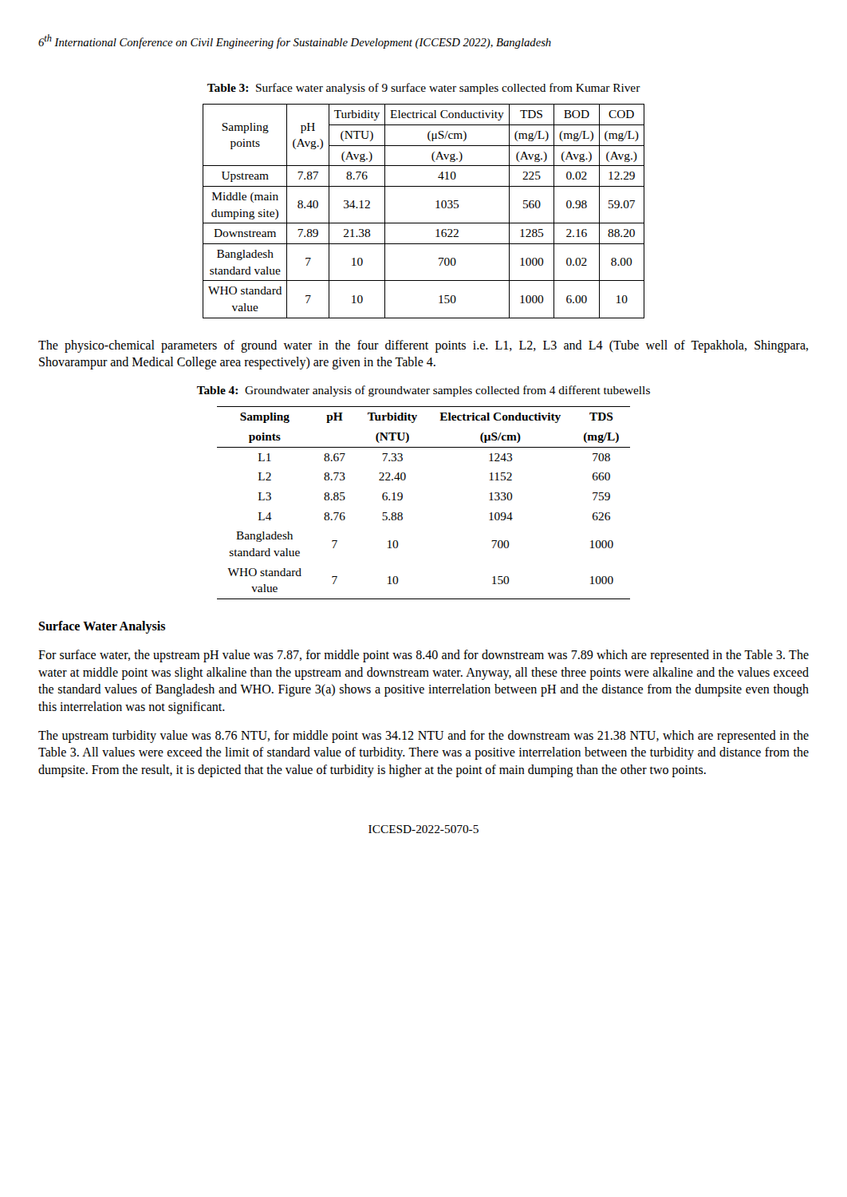6th International Conference on Civil Engineering for Sustainable Development (ICCESD 2022), Bangladesh
Table 3: Surface water analysis of 9 surface water samples collected from Kumar River
| Sampling points | pH (Avg.) | Turbidity | Electrical Conductivity | TDS | BOD | COD |
| --- | --- | --- | --- | --- | --- | --- |
| (NTU) | (μS/cm) | (mg/L) | (mg/L) | (mg/L) |
| (Avg.) | (Avg.) | (Avg.) | (Avg.) | (Avg.) |
| Upstream | 7.87 | 8.76 | 410 | 225 | 0.02 | 12.29 |
| Middle (main dumping site) | 8.40 | 34.12 | 1035 | 560 | 0.98 | 59.07 |
| Downstream | 7.89 | 21.38 | 1622 | 1285 | 2.16 | 88.20 |
| Bangladesh standard value | 7 | 10 | 700 | 1000 | 0.02 | 8.00 |
| WHO standard value | 7 | 10 | 150 | 1000 | 6.00 | 10 |
The physico-chemical parameters of ground water in the four different points i.e. L1, L2, L3 and L4 (Tube well of Tepakhola, Shingpara, Shovarampur and Medical College area respectively) are given in the Table 4.
Table 4: Groundwater analysis of groundwater samples collected from 4 different tubewells
| Sampling | pH | Turbidity | Electrical Conductivity | TDS |
| --- | --- | --- | --- | --- |
| points | | (NTU) | (μS/cm) | (mg/L) |
| L1 | 8.67 | 7.33 | 1243 | 708 |
| L2 | 8.73 | 22.40 | 1152 | 660 |
| L3 | 8.85 | 6.19 | 1330 | 759 |
| L4 | 8.76 | 5.88 | 1094 | 626 |
| Bangladesh standard value | 7 | 10 | 700 | 1000 |
| WHO standard value | 7 | 10 | 150 | 1000 |
Surface Water Analysis
For surface water, the upstream pH value was 7.87, for middle point was 8.40 and for downstream was 7.89 which are represented in the Table 3. The water at middle point was slight alkaline than the upstream and downstream water. Anyway, all these three points were alkaline and the values exceed the standard values of Bangladesh and WHO. Figure 3(a) shows a positive interrelation between pH and the distance from the dumpsite even though this interrelation was not significant.
The upstream turbidity value was 8.76 NTU, for middle point was 34.12 NTU and for the downstream was 21.38 NTU, which are represented in the Table 3. All values were exceed the limit of standard value of turbidity. There was a positive interrelation between the turbidity and distance from the dumpsite. From the result, it is depicted that the value of turbidity is higher at the point of main dumping than the other two points.
ICCESD-2022-5070-5